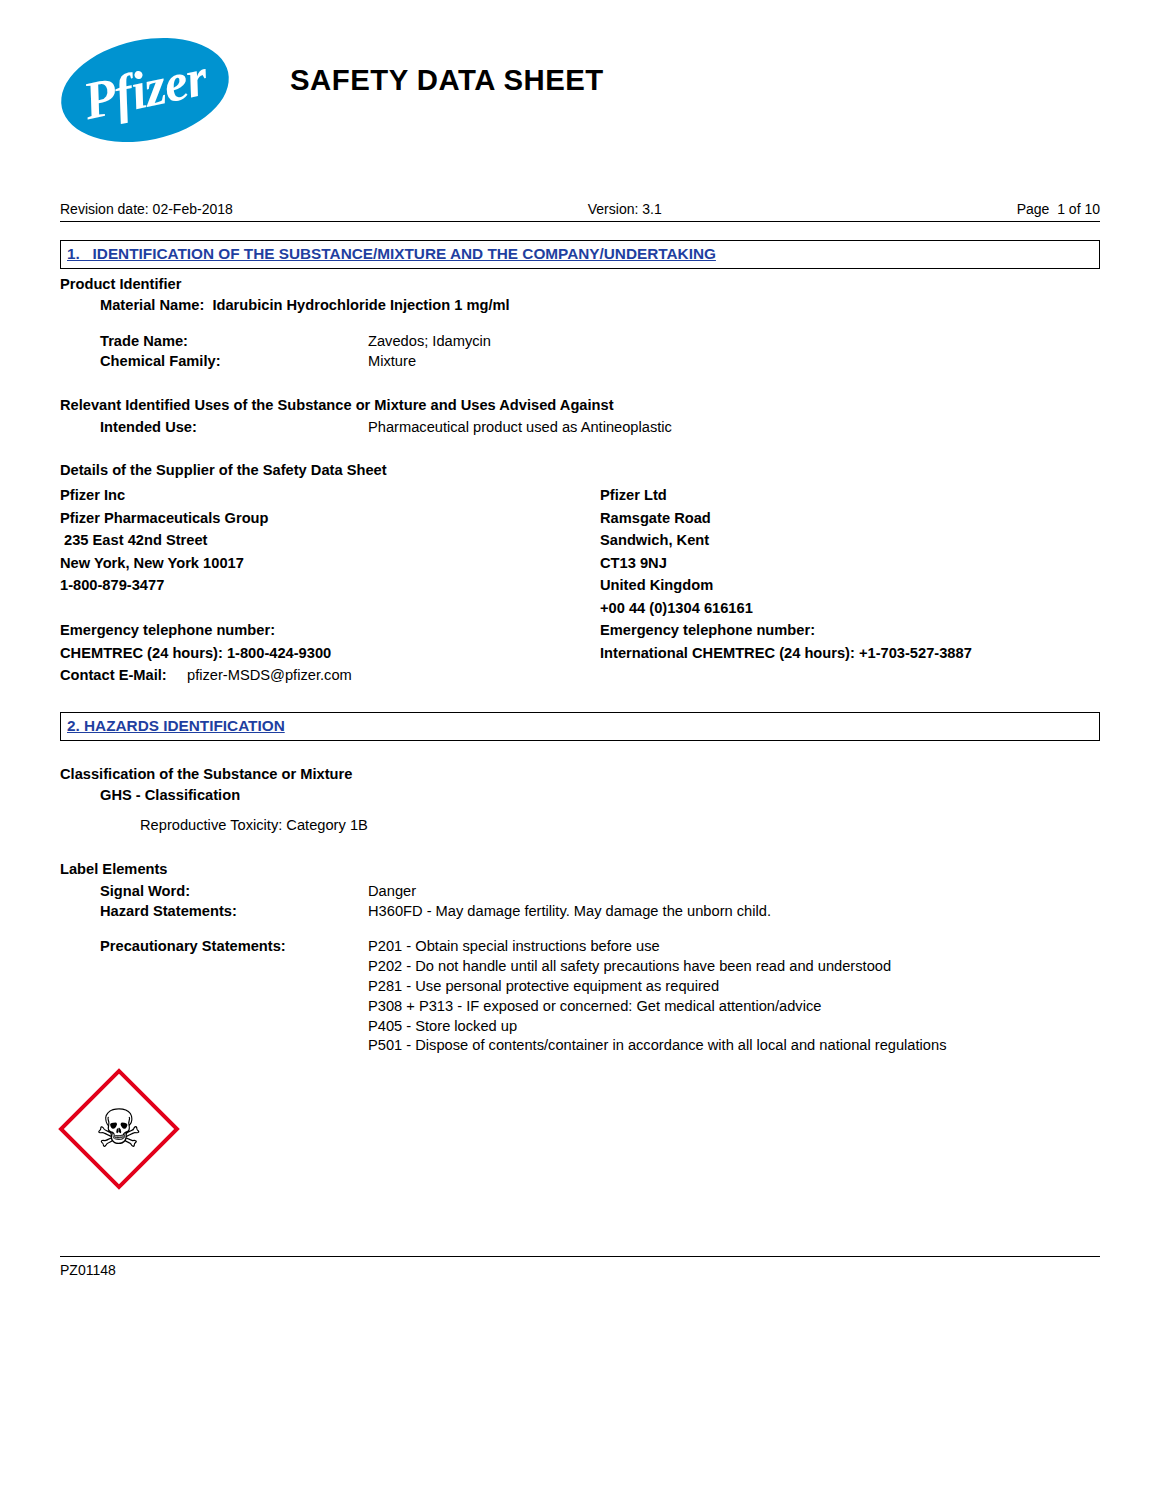Pfizer
SAFETY DATA SHEET
Revision date: 02-Feb-2018 Version: 3.1 Page 1 of 10
1. IDENTIFICATION OF THE SUBSTANCE/MIXTURE AND THE COMPANY/UNDERTAKING
Product Identifier
Material Name: Idarubicin Hydrochloride Injection 1 mg/ml
| Trade Name: | Zavedos; Idamycin |
| Chemical Family: | Mixture |
Relevant Identified Uses of the Substance or Mixture and Uses Advised Against
| Intended Use: | Pharmaceutical product used as Antineoplastic |
Details of the Supplier of the Safety Data Sheet
Pfizer Inc
Pfizer Pharmaceuticals Group
235 East 42nd Street
New York, New York 10017
1-800-879-3477
Emergency telephone number:
CHEMTREC (24 hours): 1-800-424-9300
Contact E-Mail: pfizer-MSDS@pfizer.com
Pfizer Ltd
Ramsgate Road
Sandwich, Kent
CT13 9NJ
United Kingdom
+00 44 (0)1304 616161
Emergency telephone number:
International CHEMTREC (24 hours): +1-703-527-3887
2. HAZARDS IDENTIFICATION
Classification of the Substance or Mixture
GHS - Classification
Reproductive Toxicity: Category 1B
Label Elements
| Signal Word: | Danger |
| Hazard Statements: | H360FD - May damage fertility. May damage the unborn child. |
| Precautionary Statements: | P201 - Obtain special instructions before use P202 - Do not handle until all safety precautions have been read and understood P281 - Use personal protective equipment as required P308 + P313 - IF exposed or concerned: Get medical attention/advice P405 - Store locked up P501 - Dispose of contents/container in accordance with all local and national regulations |
☠
PZ01148